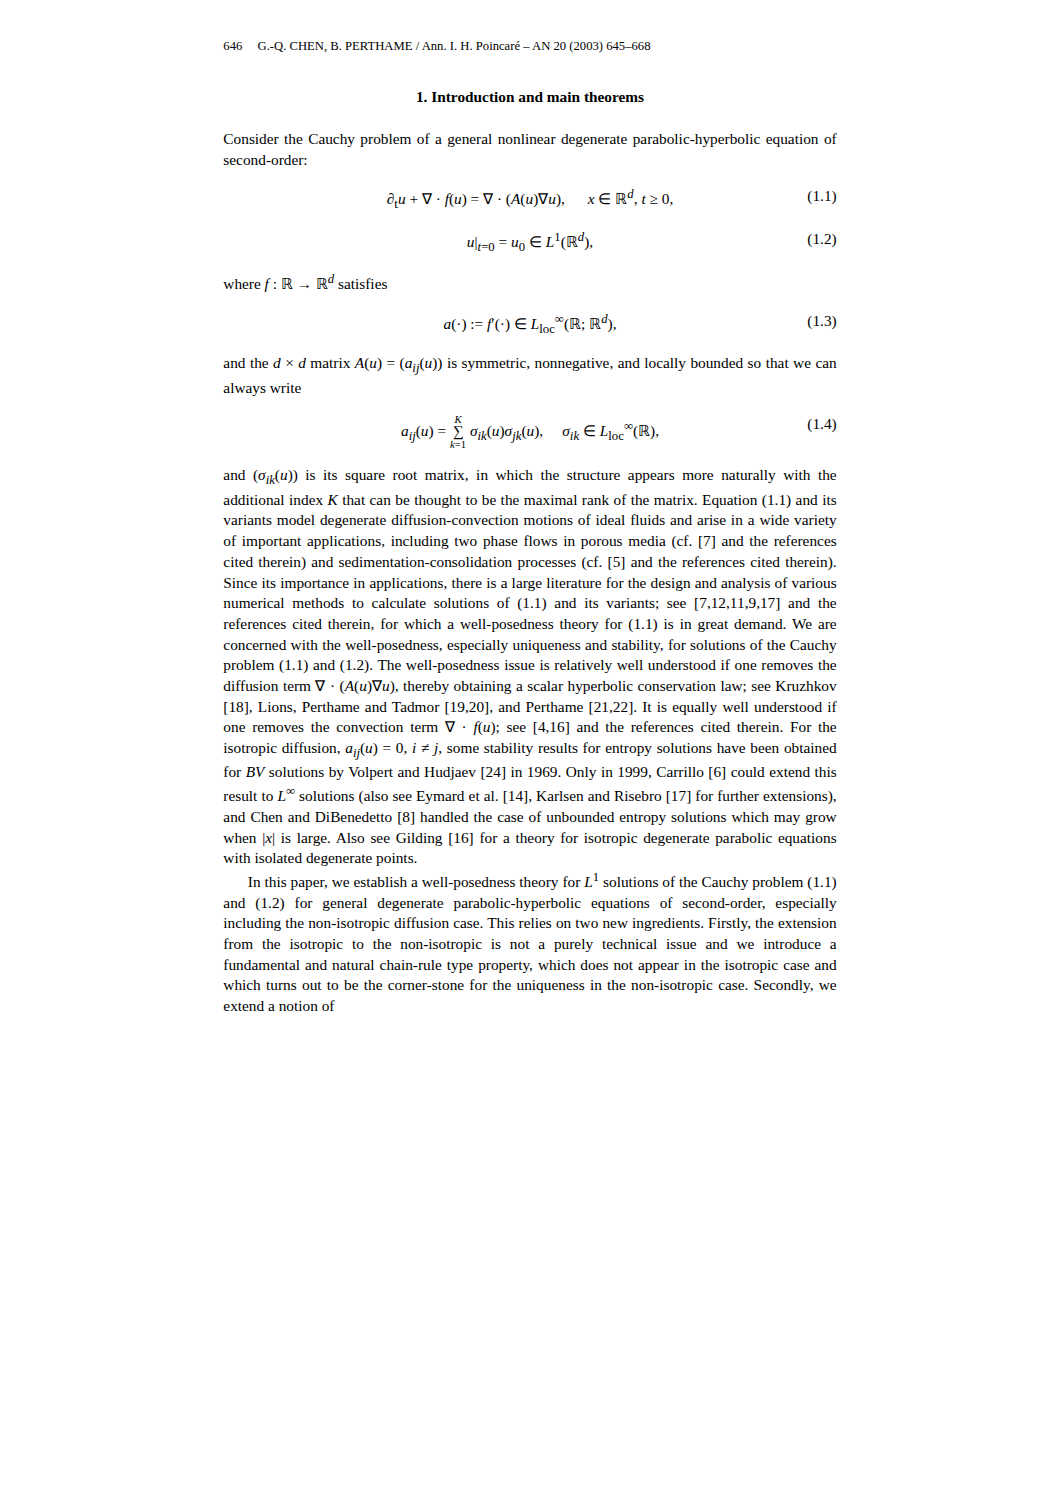646 G.-Q. CHEN, B. PERTHAME / Ann. I. H. Poincaré – AN 20 (2003) 645–668
1. Introduction and main theorems
Consider the Cauchy problem of a general nonlinear degenerate parabolic-hyperbolic equation of second-order:
∂tu + ∇ · f(u) = ∇ · (A(u)∇u), x ∈ ℝd, t ≥ 0, (1.1)
u|t=0 = u0 ∈ L1(ℝd), (1.2)
where f : ℝ → ℝd satisfies
a(·) := f′(·) ∈ Lloc∞(ℝ; ℝd), (1.3)
and the d × d matrix A(u) = (aij(u)) is symmetric, nonnegative, and locally bounded so that we can always write
aij(u) = K∑k=1 σik(u)σjk(u), σik ∈ Lloc∞(ℝ), (1.4)
and (σik(u)) is its square root matrix, in which the structure appears more naturally with the additional index K that can be thought to be the maximal rank of the matrix. Equation (1.1) and its variants model degenerate diffusion-convection motions of ideal fluids and arise in a wide variety of important applications, including two phase flows in porous media (cf. [7] and the references cited therein) and sedimentation-consolidation processes (cf. [5] and the references cited therein). Since its importance in applications, there is a large literature for the design and analysis of various numerical methods to calculate solutions of (1.1) and its variants; see [7,12,11,9,17] and the references cited therein, for which a well-posedness theory for (1.1) is in great demand. We are concerned with the well-posedness, especially uniqueness and stability, for solutions of the Cauchy problem (1.1) and (1.2). The well-posedness issue is relatively well understood if one removes the diffusion term ∇ · (A(u)∇u), thereby obtaining a scalar hyperbolic conservation law; see Kruzhkov [18], Lions, Perthame and Tadmor [19,20], and Perthame [21,22]. It is equally well understood if one removes the convection term ∇ · f(u); see [4,16] and the references cited therein. For the isotropic diffusion, aij(u) = 0, i ≠ j, some stability results for entropy solutions have been obtained for BV solutions by Volpert and Hudjaev [24] in 1969. Only in 1999, Carrillo [6] could extend this result to L∞ solutions (also see Eymard et al. [14], Karlsen and Risebro [17] for further extensions), and Chen and DiBenedetto [8] handled the case of unbounded entropy solutions which may grow when |x| is large. Also see Gilding [16] for a theory for isotropic degenerate parabolic equations with isolated degenerate points.
In this paper, we establish a well-posedness theory for L1 solutions of the Cauchy problem (1.1) and (1.2) for general degenerate parabolic-hyperbolic equations of second-order, especially including the non-isotropic diffusion case. This relies on two new ingredients. Firstly, the extension from the isotropic to the non-isotropic is not a purely technical issue and we introduce a fundamental and natural chain-rule type property, which does not appear in the isotropic case and which turns out to be the corner-stone for the uniqueness in the non-isotropic case. Secondly, we extend a notion of